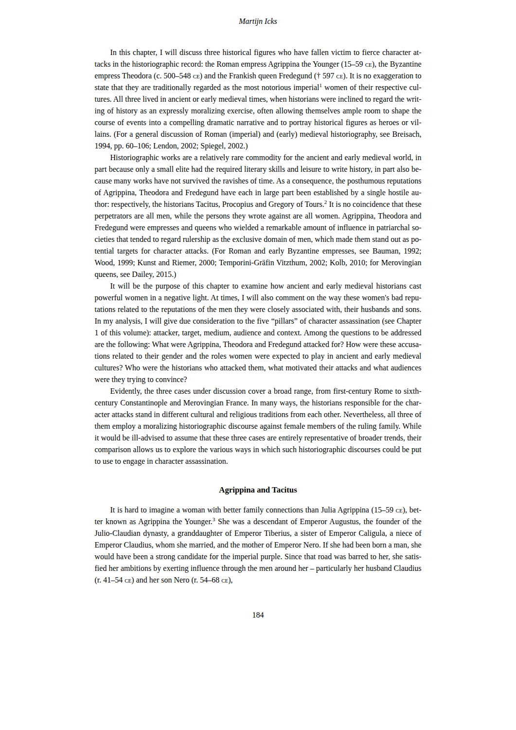Martijn Icks
In this chapter, I will discuss three historical figures who have fallen victim to fierce character attacks in the historiographic record: the Roman empress Agrippina the Younger (15–59 ce), the Byzantine empress Theodora (c. 500–548 ce) and the Frankish queen Fredegund († 597 ce). It is no exaggeration to state that they are traditionally regarded as the most notorious imperial1 women of their respective cultures. All three lived in ancient or early medieval times, when historians were inclined to regard the writing of history as an expressly moralizing exercise, often allowing themselves ample room to shape the course of events into a compelling dramatic narrative and to portray historical figures as heroes or villains. (For a general discussion of Roman (imperial) and (early) medieval historiography, see Breisach, 1994, pp. 60–106; Lendon, 2002; Spiegel, 2002.)
Historiographic works are a relatively rare commodity for the ancient and early medieval world, in part because only a small elite had the required literary skills and leisure to write history, in part also because many works have not survived the ravishes of time. As a consequence, the posthumous reputations of Agrippina, Theodora and Fredegund have each in large part been established by a single hostile author: respectively, the historians Tacitus, Procopius and Gregory of Tours.2 It is no coincidence that these perpetrators are all men, while the persons they wrote against are all women. Agrippina, Theodora and Fredegund were empresses and queens who wielded a remarkable amount of influence in patriarchal societies that tended to regard rulership as the exclusive domain of men, which made them stand out as potential targets for character attacks. (For Roman and early Byzantine empresses, see Bauman, 1992; Wood, 1999; Kunst and Riemer, 2000; Temporini-Gräfin Vitzthum, 2002; Kolb, 2010; for Merovingian queens, see Dailey, 2015.)
It will be the purpose of this chapter to examine how ancient and early medieval historians cast powerful women in a negative light. At times, I will also comment on the way these women's bad reputations related to the reputations of the men they were closely associated with, their husbands and sons. In my analysis, I will give due consideration to the five “pillars” of character assassination (see Chapter 1 of this volume): attacker, target, medium, audience and context. Among the questions to be addressed are the following: What were Agrippina, Theodora and Fredegund attacked for? How were these accusations related to their gender and the roles women were expected to play in ancient and early medieval cultures? Who were the historians who attacked them, what motivated their attacks and what audiences were they trying to convince?
Evidently, the three cases under discussion cover a broad range, from first-century Rome to sixth-century Constantinople and Merovingian France. In many ways, the historians responsible for the character attacks stand in different cultural and religious traditions from each other. Nevertheless, all three of them employ a moralizing historiographic discourse against female members of the ruling family. While it would be ill-advised to assume that these three cases are entirely representative of broader trends, their comparison allows us to explore the various ways in which such historiographic discourses could be put to use to engage in character assassination.
Agrippina and Tacitus
It is hard to imagine a woman with better family connections than Julia Agrippina (15–59 ce), better known as Agrippina the Younger.3 She was a descendant of Emperor Augustus, the founder of the Julio-Claudian dynasty, a granddaughter of Emperor Tiberius, a sister of Emperor Caligula, a niece of Emperor Claudius, whom she married, and the mother of Emperor Nero. If she had been born a man, she would have been a strong candidate for the imperial purple. Since that road was barred to her, she satisfied her ambitions by exerting influence through the men around her – particularly her husband Claudius (r. 41–54 ce) and her son Nero (r. 54–68 ce),
184